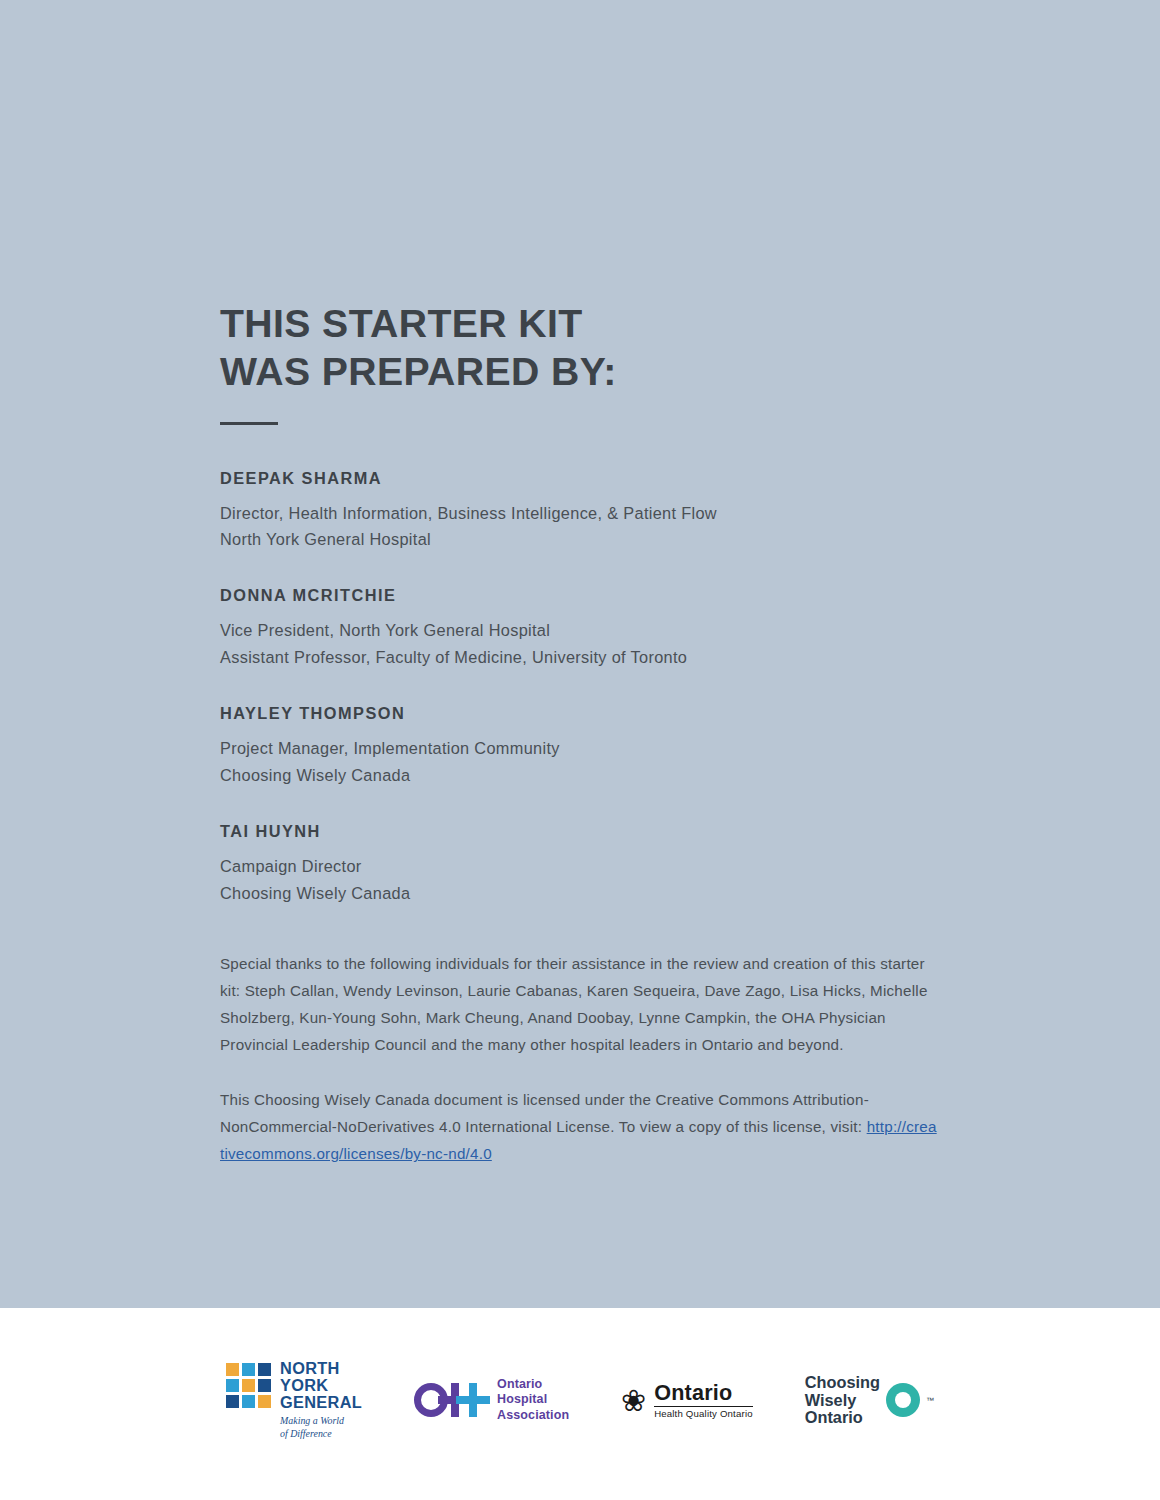This Starter Kit
Was Prepared By:
Deepak Sharma
Director, Health Information, Business Intelligence, & Patient Flow
North York General Hospital
Donna McRitchie
Vice President, North York General Hospital
Assistant Professor, Faculty of Medicine, University of Toronto
Hayley Thompson
Project Manager, Implementation Community
Choosing Wisely Canada
Tai Huynh
Campaign Director
Choosing Wisely Canada
Special thanks to the following individuals for their assistance in the review and creation of this starter kit: Steph Callan, Wendy Levinson, Laurie Cabanas, Karen Sequeira, Dave Zago, Lisa Hicks, Michelle Sholzberg, Kun-Young Sohn, Mark Cheung, Anand Doobay, Lynne Campkin, the OHA Physician Provincial Leadership Council and the many other hospital leaders in Ontario and beyond.
This Choosing Wisely Canada document is licensed under the Creative Commons Attribution-NonCommercial-NoDerivatives 4.0 International License. To view a copy of this license, visit: http://creativecommons.org/licenses/by-nc-nd/4.0
NORTH YORK GENERAL Making a World
of Difference
Ontario
Hospital
Association
❀
Ontario Health Quality Ontario
Choosing Wisely Ontario
™